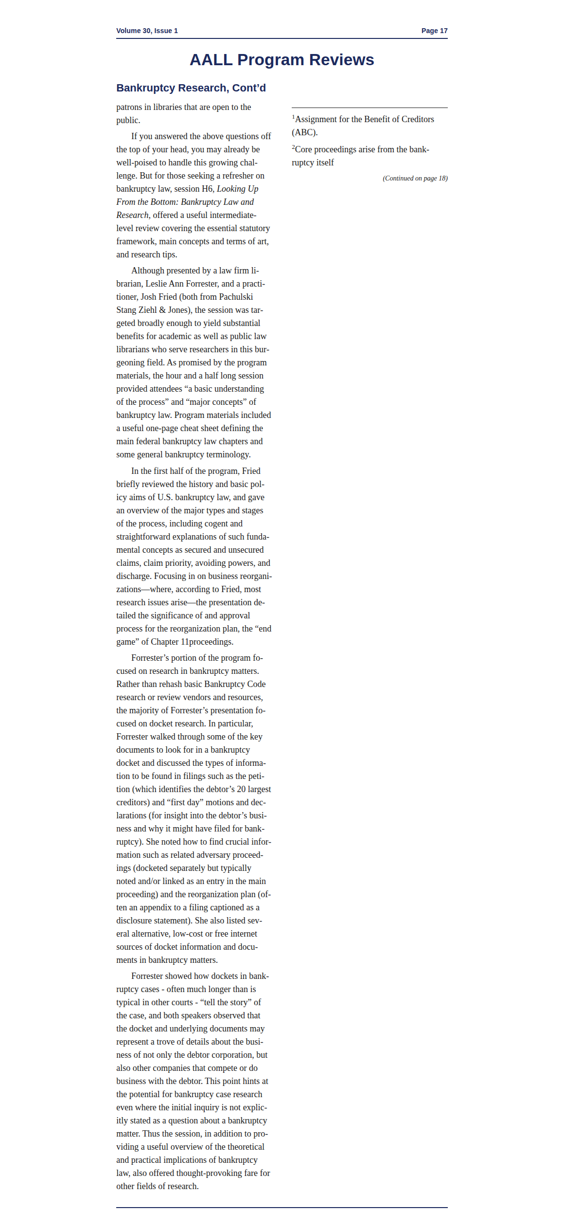Volume 30, Issue 1 Page 17
AALL Program Reviews
Bankruptcy Research, Cont’d
patrons in libraries that are open to the public.
If you answered the above questions off the top of your head, you may already be well-poised to handle this growing challenge. But for those seeking a refresher on bankruptcy law, session H6, Looking Up From the Bottom: Bankruptcy Law and Research, offered a useful intermediate-level review covering the essential statutory framework, main concepts and terms of art, and research tips.
Although presented by a law firm librarian, Leslie Ann Forrester, and a practitioner, Josh Fried (both from Pachulski Stang Ziehl & Jones), the session was targeted broadly enough to yield substantial benefits for academic as well as public law librarians who serve researchers in this burgeoning field. As promised by the program materials, the hour and a half long session provided attendees “a basic understanding of the process” and “major concepts” of bankruptcy law. Program materials included a useful one-page cheat sheet defining the main federal bankruptcy law chapters and some general bankruptcy terminology.
In the first half of the program, Fried briefly reviewed the history and basic policy aims of U.S. bankruptcy law, and gave an overview of the major types and stages of the process, including cogent and straightforward explanations of such fundamental concepts as secured and unsecured claims, claim priority, avoiding powers, and discharge. Focusing in on business reorganizations—where, according to Fried, most research issues arise—the presentation detailed the significance of and approval process for the reorganization plan, the “end game” of Chapter 11proceedings.
Forrester’s portion of the program focused on research in bankruptcy matters. Rather than rehash basic Bankruptcy Code research or review vendors and resources, the majority of Forrester’s presentation focused on docket research. In particular, Forrester walked through some of the key documents to look for in a bankruptcy docket and discussed the types of information to be found in filings such as the petition (which identifies the debtor’s 20 largest creditors) and “first day” motions and declarations (for insight into the debtor’s business and why it might have filed for bankruptcy). She noted how to find crucial information such as related adversary proceedings (docketed separately but typically noted and/or linked as an entry in the main proceeding) and the reorganization plan (often an appendix to a filing captioned as a disclosure statement). She also listed several alternative, low-cost or free internet sources of docket information and documents in bankruptcy matters.
Forrester showed how dockets in bankruptcy cases - often much longer than is typical in other courts - “tell the story” of the case, and both speakers observed that the docket and underlying documents may represent a trove of details about the business of not only the debtor corporation, but also other companies that compete or do business with the debtor. This point hints at the potential for bankruptcy case research even where the initial inquiry is not explicitly stated as a question about a bankruptcy matter. Thus the session, in addition to providing a useful overview of the theoretical and practical implications of bankruptcy law, also offered thought-provoking fare for other fields of research.
1Assignment for the Benefit of Creditors (ABC).
2Core proceedings arise from the bankruptcy itself
(Continued on page 18)